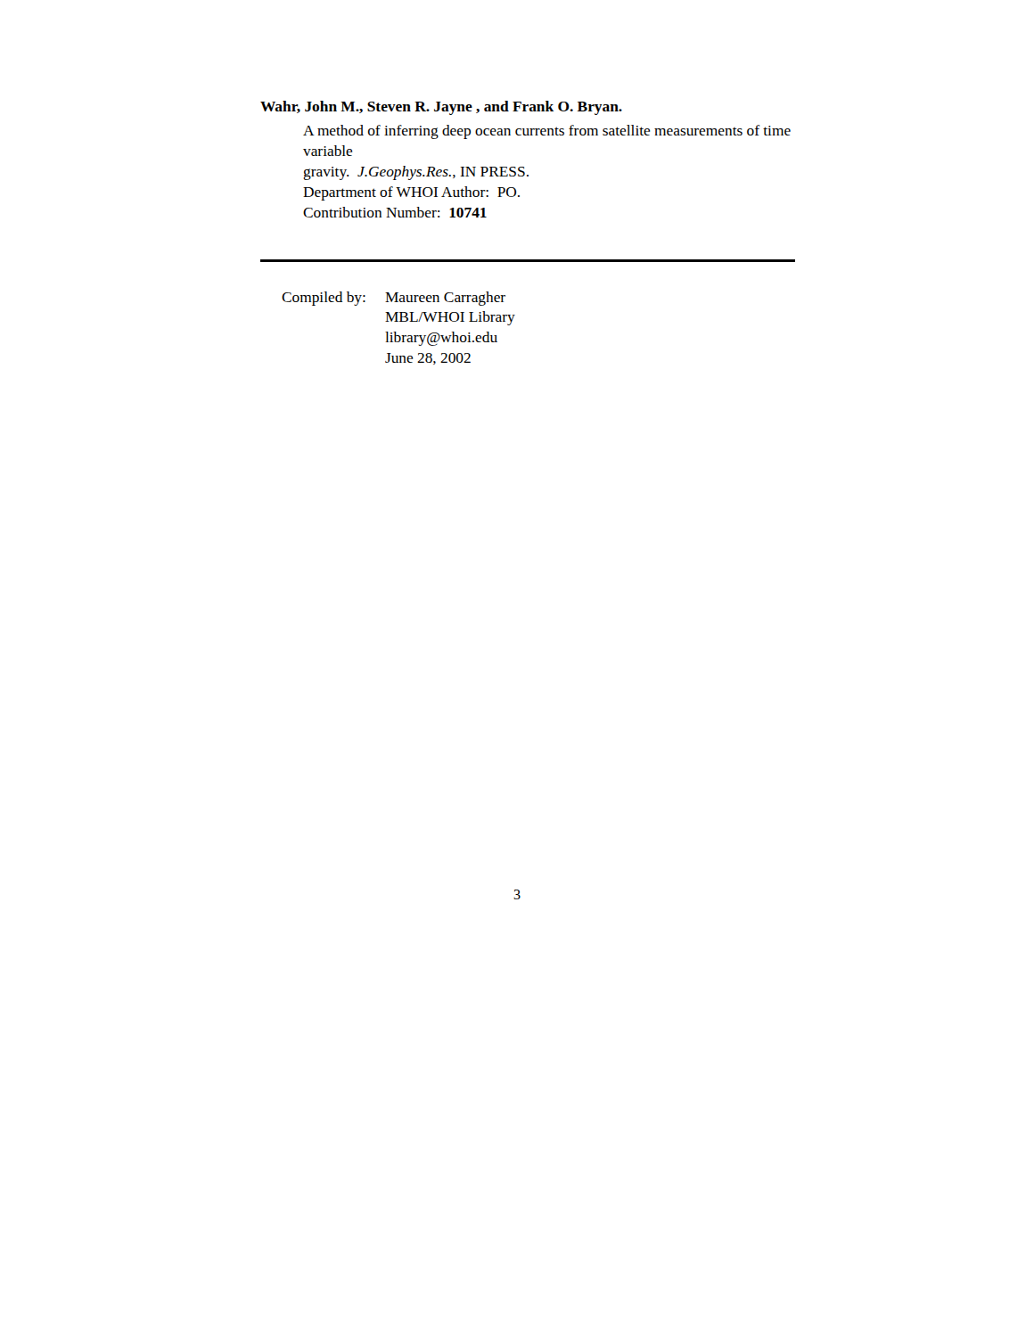Wahr, John M., Steven R. Jayne , and Frank O. Bryan.
A method of inferring deep ocean currents from satellite measurements of time variable
gravity. J.Geophys.Res., IN PRESS.
Department of WHOI Author: PO.
Contribution Number: 10741
| Compiled by: | Maureen Carragher |
| | MBL/WHOI Library |
| | library@whoi.edu |
| | June 28, 2002 |
3